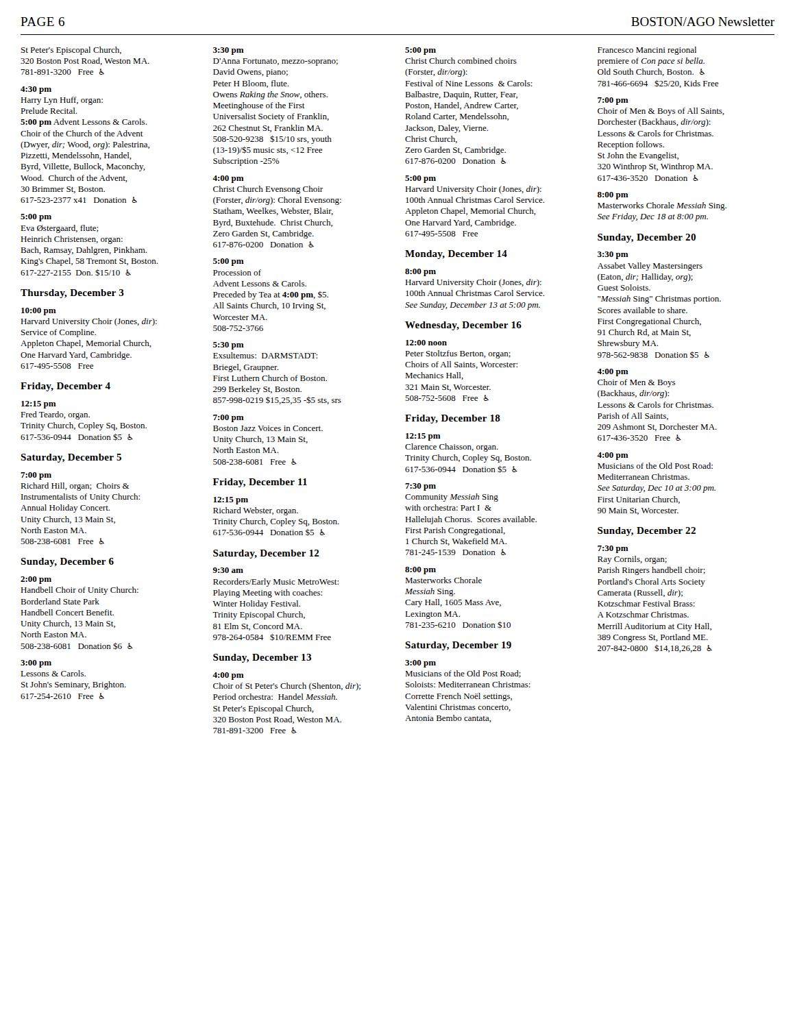PAGE 6
BOSTON/AGO Newsletter
St Peter's Episcopal Church,
320 Boston Post Road, Weston MA.
781-891-3200 Free ♿
4:30 pm
Harry Lyn Huff, organ:
Prelude Recital.
5:00 pm Advent Lessons & Carols.
Choir of the Church of the Advent
(Dwyer, dir; Wood, org): Palestrina,
Pizzetti, Mendelssohn, Handel,
Byrd, Villette, Bullock, Maconchy,
Wood. Church of the Advent,
30 Brimmer St, Boston.
617-523-2377 x41 Donation ♿
5:00 pm
Eva Østergaard, flute;
Heinrich Christensen, organ:
Bach, Ramsay, Dahlgren, Pinkham.
King's Chapel, 58 Tremont St, Boston.
617-227-2155 Don. $15/10 ♿
Thursday, December 3
10:00 pm
Harvard University Choir (Jones, dir):
Service of Compline.
Appleton Chapel, Memorial Church,
One Harvard Yard, Cambridge.
617-495-5508 Free
Friday, December 4
12:15 pm
Fred Teardo, organ.
Trinity Church, Copley Sq, Boston.
617-536-0944 Donation $5 ♿
Saturday, December 5
7:00 pm
Richard Hill, organ; Choirs &
Instrumentalists of Unity Church:
Annual Holiday Concert.
Unity Church, 13 Main St,
North Easton MA.
508-238-6081 Free ♿
Sunday, December 6
2:00 pm
Handbell Choir of Unity Church:
Borderland State Park
Handbell Concert Benefit.
Unity Church, 13 Main St,
North Easton MA.
508-238-6081 Donation $6 ♿
3:00 pm
Lessons & Carols.
St John's Seminary, Brighton.
617-254-2610 Free ♿
3:30 pm
D'Anna Fortunato, mezzo-soprano;
David Owens, piano;
Peter H Bloom, flute.
Owens Raking the Snow, others.
Meetinghouse of the First
Universalist Society of Franklin,
262 Chestnut St, Franklin MA.
508-520-9238 $15/10 srs, youth
(13-19)/$5 music sts, <12 Free
Subscription -25%
4:00 pm
Christ Church Evensong Choir
(Forster, dir/org): Choral Evensong:
Statham, Weelkes, Webster, Blair,
Byrd, Buxtehude. Christ Church,
Zero Garden St, Cambridge.
617-876-0200 Donation ♿
5:00 pm
Procession of
Advent Lessons & Carols.
Preceded by Tea at 4:00 pm, $5.
All Saints Church, 10 Irving St,
Worcester MA.
508-752-3766
5:30 pm
Exsultemus: DARMSTADT:
Briegel, Graupner.
First Luthern Church of Boston.
299 Berkeley St, Boston.
857-998-0219 $15,25,35 -$5 sts, srs
7:00 pm
Boston Jazz Voices in Concert.
Unity Church, 13 Main St,
North Easton MA.
508-238-6081 Free ♿
Friday, December 11
12:15 pm
Richard Webster, organ.
Trinity Church, Copley Sq, Boston.
617-536-0944 Donation $5 ♿
Saturday, December 12
9:30 am
Recorders/Early Music MetroWest:
Playing Meeting with coaches:
Winter Holiday Festival.
Trinity Episcopal Church,
81 Elm St, Concord MA.
978-264-0584 $10/REMM Free
Sunday, December 13
4:00 pm
Choir of St Peter's Church (Shenton, dir);
Period orchestra: Handel Messiah.
St Peter's Episcopal Church,
320 Boston Post Road, Weston MA.
781-891-3200 Free ♿
5:00 pm
Christ Church combined choirs
(Forster, dir/org):
Festival of Nine Lessons & Carols:
Balbastre, Daquin, Rutter, Fear,
Poston, Handel, Andrew Carter,
Roland Carter, Mendelssohn,
Jackson, Daley, Vierne.
Christ Church,
Zero Garden St, Cambridge.
617-876-0200 Donation ♿
5:00 pm
Harvard University Choir (Jones, dir):
100th Annual Christmas Carol Service.
Appleton Chapel, Memorial Church,
One Harvard Yard, Cambridge.
617-495-5508 Free
Monday, December 14
8:00 pm
Harvard University Choir (Jones, dir):
100th Annual Christmas Carol Service.
See Sunday, December 13 at 5:00 pm.
Wednesday, December 16
12:00 noon
Peter Stoltzfus Berton, organ;
Choirs of All Saints, Worcester:
Mechanics Hall,
321 Main St, Worcester.
508-752-5608 Free ♿
Friday, December 18
12:15 pm
Clarence Chaisson, organ.
Trinity Church, Copley Sq, Boston.
617-536-0944 Donation $5 ♿
7:30 pm
Community Messiah Sing
with orchestra: Part I &
Hallelujah Chorus. Scores available.
First Parish Congregational,
1 Church St, Wakefield MA.
781-245-1539 Donation ♿
8:00 pm
Masterworks Chorale
Messiah Sing.
Cary Hall, 1605 Mass Ave,
Lexington MA.
781-235-6210 Donation $10
Saturday, December 19
3:00 pm
Musicians of the Old Post Road;
Soloists: Mediterranean Christmas:
Corrette French Noël settings,
Valentini Christmas concerto,
Antonia Bembo cantata,
Francesco Mancini regional
premiere of Con pace si bella.
Old South Church, Boston. ♿
781-466-6694 $25/20, Kids Free
7:00 pm
Choir of Men & Boys of All Saints,
Dorchester (Backhaus, dir/org):
Lessons & Carols for Christmas.
Reception follows.
St John the Evangelist,
320 Winthrop St, Winthrop MA.
617-436-3520 Donation ♿
8:00 pm
Masterworks Chorale Messiah Sing.
See Friday, Dec 18 at 8:00 pm.
Sunday, December 20
3:30 pm
Assabet Valley Mastersingers
(Eaton, dir; Halliday, org);
Guest Soloists.
"Messiah Sing" Christmas portion.
Scores available to share.
First Congregational Church,
91 Church Rd, at Main St,
Shrewsbury MA.
978-562-9838 Donation $5 ♿
4:00 pm
Choir of Men & Boys
(Backhaus, dir/org):
Lessons & Carols for Christmas.
Parish of All Saints,
209 Ashmont St, Dorchester MA.
617-436-3520 Free ♿
4:00 pm
Musicians of the Old Post Road:
Mediterranean Christmas.
See Saturday, Dec 10 at 3:00 pm.
First Unitarian Church,
90 Main St, Worcester.
Sunday, December 22
7:30 pm
Ray Cornils, organ;
Parish Ringers handbell choir;
Portland's Choral Arts Society
Camerata (Russell, dir);
Kotzschmar Festival Brass:
A Kotzschmar Christmas.
Merrill Auditorium at City Hall,
389 Congress St, Portland ME.
207-842-0800 $14,18,26,28 ♿